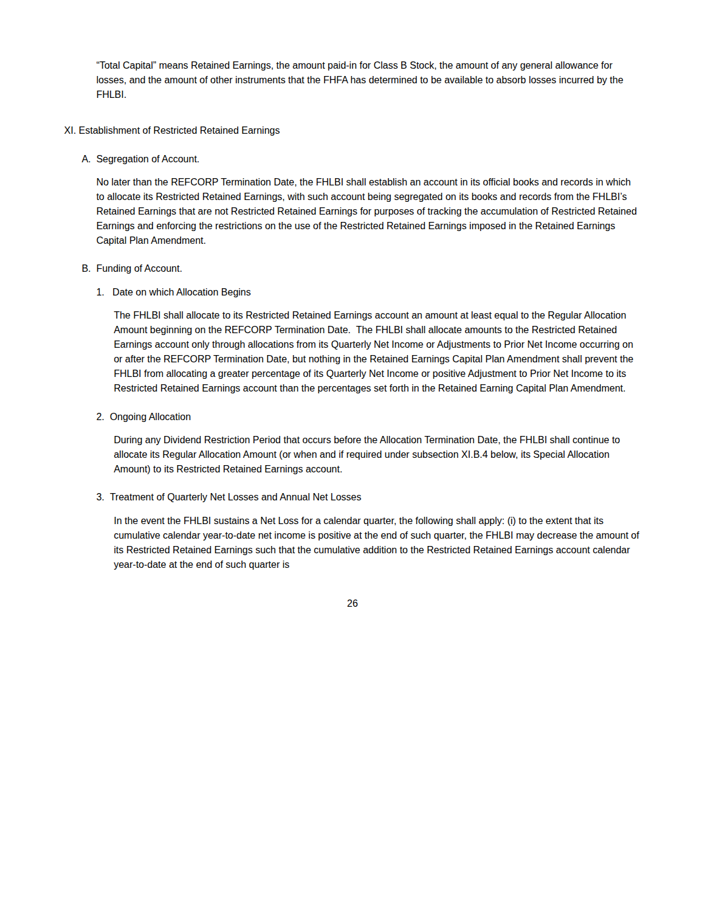“Total Capital” means Retained Earnings, the amount paid-in for Class B Stock, the amount of any general allowance for losses, and the amount of other instruments that the FHFA has determined to be available to absorb losses incurred by the FHLBI.
XI. Establishment of Restricted Retained Earnings
A. Segregation of Account.
No later than the REFCORP Termination Date, the FHLBI shall establish an account in its official books and records in which to allocate its Restricted Retained Earnings, with such account being segregated on its books and records from the FHLBI’s Retained Earnings that are not Restricted Retained Earnings for purposes of tracking the accumulation of Restricted Retained Earnings and enforcing the restrictions on the use of the Restricted Retained Earnings imposed in the Retained Earnings Capital Plan Amendment.
B. Funding of Account.
1. Date on which Allocation Begins
The FHLBI shall allocate to its Restricted Retained Earnings account an amount at least equal to the Regular Allocation Amount beginning on the REFCORP Termination Date. The FHLBI shall allocate amounts to the Restricted Retained Earnings account only through allocations from its Quarterly Net Income or Adjustments to Prior Net Income occurring on or after the REFCORP Termination Date, but nothing in the Retained Earnings Capital Plan Amendment shall prevent the FHLBI from allocating a greater percentage of its Quarterly Net Income or positive Adjustment to Prior Net Income to its Restricted Retained Earnings account than the percentages set forth in the Retained Earning Capital Plan Amendment.
2. Ongoing Allocation
During any Dividend Restriction Period that occurs before the Allocation Termination Date, the FHLBI shall continue to allocate its Regular Allocation Amount (or when and if required under subsection XI.B.4 below, its Special Allocation Amount) to its Restricted Retained Earnings account.
3. Treatment of Quarterly Net Losses and Annual Net Losses
In the event the FHLBI sustains a Net Loss for a calendar quarter, the following shall apply: (i) to the extent that its cumulative calendar year-to-date net income is positive at the end of such quarter, the FHLBI may decrease the amount of its Restricted Retained Earnings such that the cumulative addition to the Restricted Retained Earnings account calendar year-to-date at the end of such quarter is
26